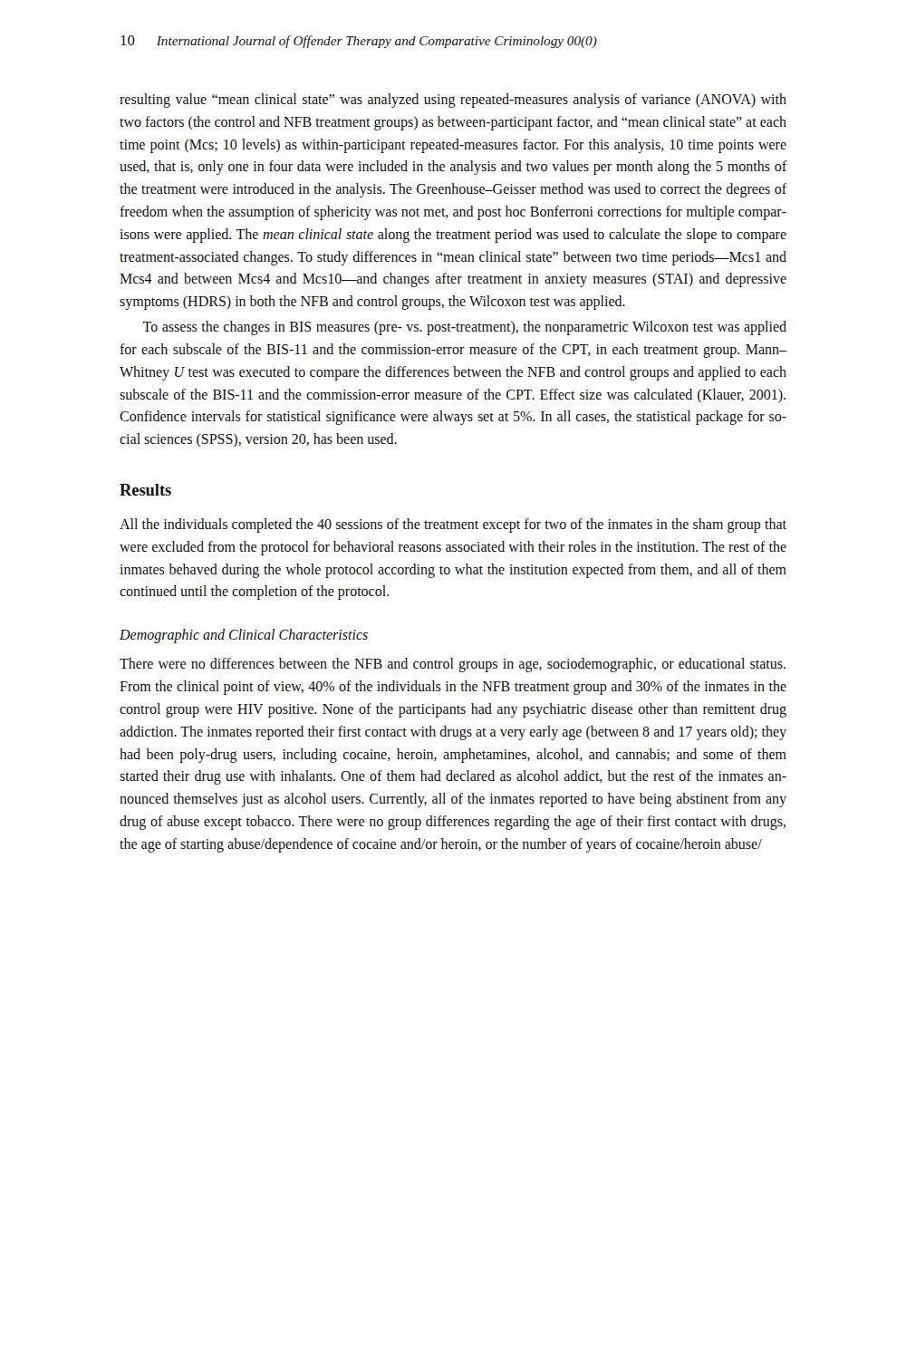10 International Journal of Offender Therapy and Comparative Criminology 00(0)
resulting value “mean clinical state” was analyzed using repeated-measures analysis of variance (ANOVA) with two factors (the control and NFB treatment groups) as between-participant factor, and “mean clinical state” at each time point (Mcs; 10 levels) as within-participant repeated-measures factor. For this analysis, 10 time points were used, that is, only one in four data were included in the analysis and two values per month along the 5 months of the treatment were introduced in the analysis. The Greenhouse–Geisser method was used to correct the degrees of freedom when the assumption of sphericity was not met, and post hoc Bonferroni corrections for multiple comparisons were applied. The mean clinical state along the treatment period was used to calculate the slope to compare treatment-associated changes. To study differences in “mean clinical state” between two time periods—Mcs1 and Mcs4 and between Mcs4 and Mcs10—and changes after treatment in anxiety measures (STAI) and depressive symptoms (HDRS) in both the NFB and control groups, the Wilcoxon test was applied.
To assess the changes in BIS measures (pre- vs. post-treatment), the nonparametric Wilcoxon test was applied for each subscale of the BIS-11 and the commission-error measure of the CPT, in each treatment group. Mann–Whitney U test was executed to compare the differences between the NFB and control groups and applied to each subscale of the BIS-11 and the commission-error measure of the CPT. Effect size was calculated (Klauer, 2001). Confidence intervals for statistical significance were always set at 5%. In all cases, the statistical package for social sciences (SPSS), version 20, has been used.
Results
All the individuals completed the 40 sessions of the treatment except for two of the inmates in the sham group that were excluded from the protocol for behavioral reasons associated with their roles in the institution. The rest of the inmates behaved during the whole protocol according to what the institution expected from them, and all of them continued until the completion of the protocol.
Demographic and Clinical Characteristics
There were no differences between the NFB and control groups in age, sociodemographic, or educational status. From the clinical point of view, 40% of the individuals in the NFB treatment group and 30% of the inmates in the control group were HIV positive. None of the participants had any psychiatric disease other than remittent drug addiction. The inmates reported their first contact with drugs at a very early age (between 8 and 17 years old); they had been poly-drug users, including cocaine, heroin, amphetamines, alcohol, and cannabis; and some of them started their drug use with inhalants. One of them had declared as alcohol addict, but the rest of the inmates announced themselves just as alcohol users. Currently, all of the inmates reported to have being abstinent from any drug of abuse except tobacco. There were no group differences regarding the age of their first contact with drugs, the age of starting abuse/dependence of cocaine and/or heroin, or the number of years of cocaine/heroin abuse/